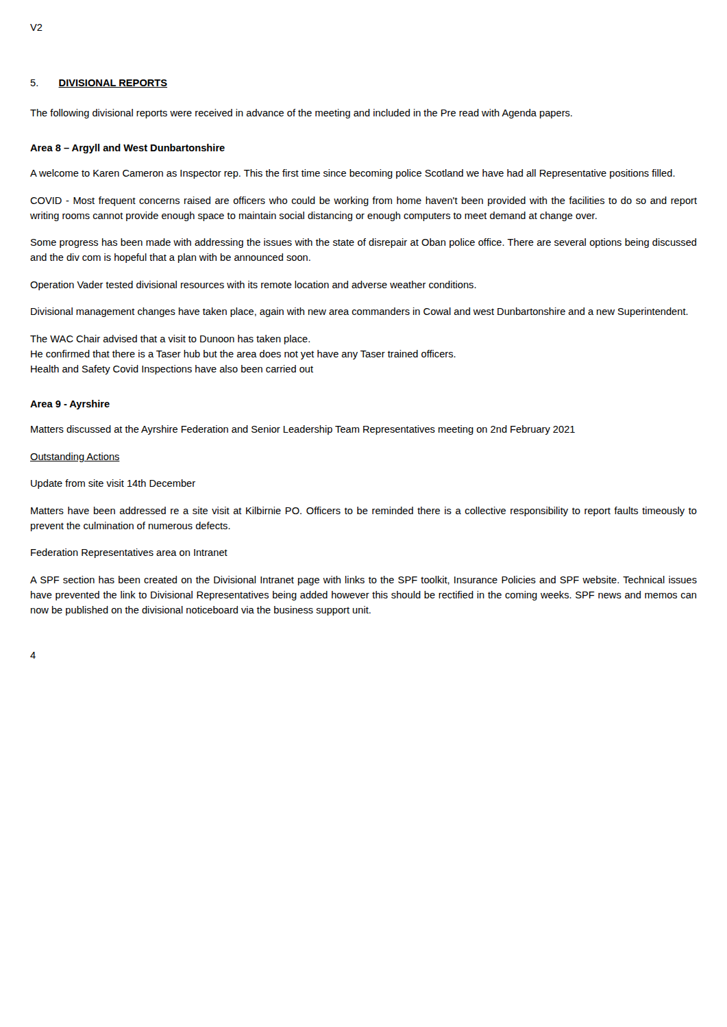V2
5.
DIVISIONAL REPORTS
The following divisional reports were received in advance of the meeting and included in the Pre read with Agenda papers.
Area 8 – Argyll and West Dunbartonshire
A welcome to Karen Cameron as Inspector rep. This the first time since becoming police Scotland we have had all Representative positions filled.
COVID - Most frequent concerns raised are officers who could be working from home haven't been provided with the facilities to do so and report writing rooms cannot provide enough space to maintain social distancing or enough computers to meet demand at change over.
Some progress has been made with addressing the issues with the state of disrepair at Oban police office. There are several options being discussed and the div com is hopeful that a plan with be announced soon.
Operation Vader tested divisional resources with its remote location and adverse weather conditions.
Divisional management changes have taken place, again with new area commanders in Cowal and west Dunbartonshire and a new Superintendent.
The WAC Chair advised that a visit to Dunoon has taken place.
He confirmed that there is a Taser hub but the area does not yet have any Taser trained officers.
Health and Safety Covid Inspections have also been carried out
Area 9 - Ayrshire
Matters discussed at the Ayrshire Federation and Senior Leadership Team Representatives meeting on 2nd February 2021
Outstanding Actions
Update from site visit 14th December
Matters have been addressed re a site visit at Kilbirnie PO. Officers to be reminded there is a collective responsibility to report faults timeously to prevent the culmination of numerous defects.
Federation Representatives area on Intranet
A SPF section has been created on the Divisional Intranet page with links to the SPF toolkit, Insurance Policies and SPF website. Technical issues have prevented the link to Divisional Representatives being added however this should be rectified in the coming weeks. SPF news and memos can now be published on the divisional noticeboard via the business support unit.
4